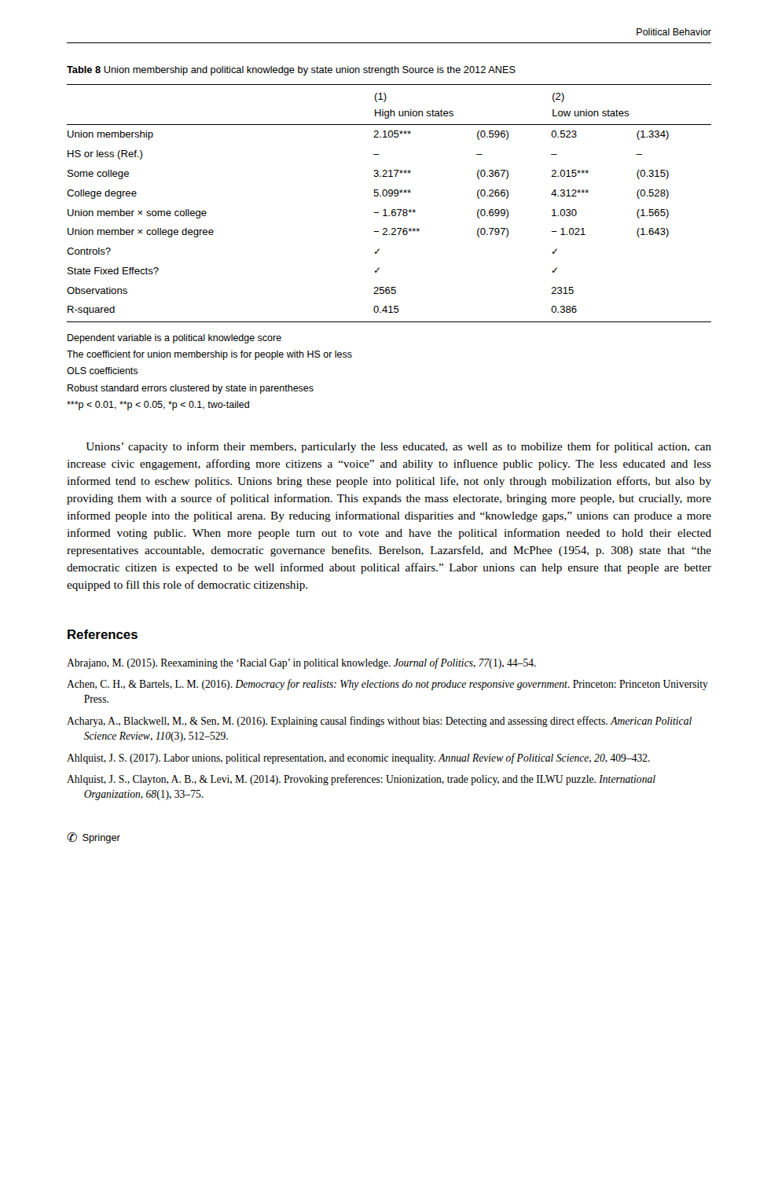Political Behavior
Table 8 Union membership and political knowledge by state union strength Source is the 2012 ANES
| | (1) | (2) |
| --- | --- | --- |
| | High union states | Low union states |
| Union membership | 2.105*** | (0.596) | 0.523 | (1.334) |
| HS or less (Ref.) | – | – | – | – |
| Some college | 3.217*** | (0.367) | 2.015*** | (0.315) |
| College degree | 5.099*** | (0.266) | 4.312*** | (0.528) |
| Union member × some college | − 1.678** | (0.699) | 1.030 | (1.565) |
| Union member × college degree | − 2.276*** | (0.797) | − 1.021 | (1.643) |
| Controls? | ✓ | | ✓ | |
| State Fixed Effects? | ✓ | | ✓ | |
| Observations | 2565 | | 2315 | |
| R-squared | 0.415 | | 0.386 | |
Dependent variable is a political knowledge score
The coefficient for union membership is for people with HS or less
OLS coefficients
Robust standard errors clustered by state in parentheses
***p < 0.01, **p < 0.05, *p < 0.1, two-tailed
Unions’ capacity to inform their members, particularly the less educated, as well as to mobilize them for political action, can increase civic engagement, affording more citizens a “voice” and ability to influence public policy. The less educated and less informed tend to eschew politics. Unions bring these people into political life, not only through mobilization efforts, but also by providing them with a source of political information. This expands the mass electorate, bringing more people, but crucially, more informed people into the political arena. By reducing informational disparities and “knowledge gaps,” unions can produce a more informed voting public. When more people turn out to vote and have the political information needed to hold their elected representatives accountable, democratic governance benefits. Berelson, Lazarsfeld, and McPhee (1954, p. 308) state that “the democratic citizen is expected to be well informed about political affairs.” Labor unions can help ensure that people are better equipped to fill this role of democratic citizenship.
References
Abrajano, M. (2015). Reexamining the ‘Racial Gap’ in political knowledge. Journal of Politics, 77(1), 44–54.
Achen, C. H., & Bartels, L. M. (2016). Democracy for realists: Why elections do not produce responsive government. Princeton: Princeton University Press.
Acharya, A., Blackwell, M., & Sen, M. (2016). Explaining causal findings without bias: Detecting and assessing direct effects. American Political Science Review, 110(3), 512–529.
Ahlquist, J. S. (2017). Labor unions, political representation, and economic inequality. Annual Review of Political Science, 20, 409–432.
Ahlquist, J. S., Clayton, A. B., & Levi, M. (2014). Provoking preferences: Unionization, trade policy, and the ILWU puzzle. International Organization, 68(1), 33–75.
✆ Springer